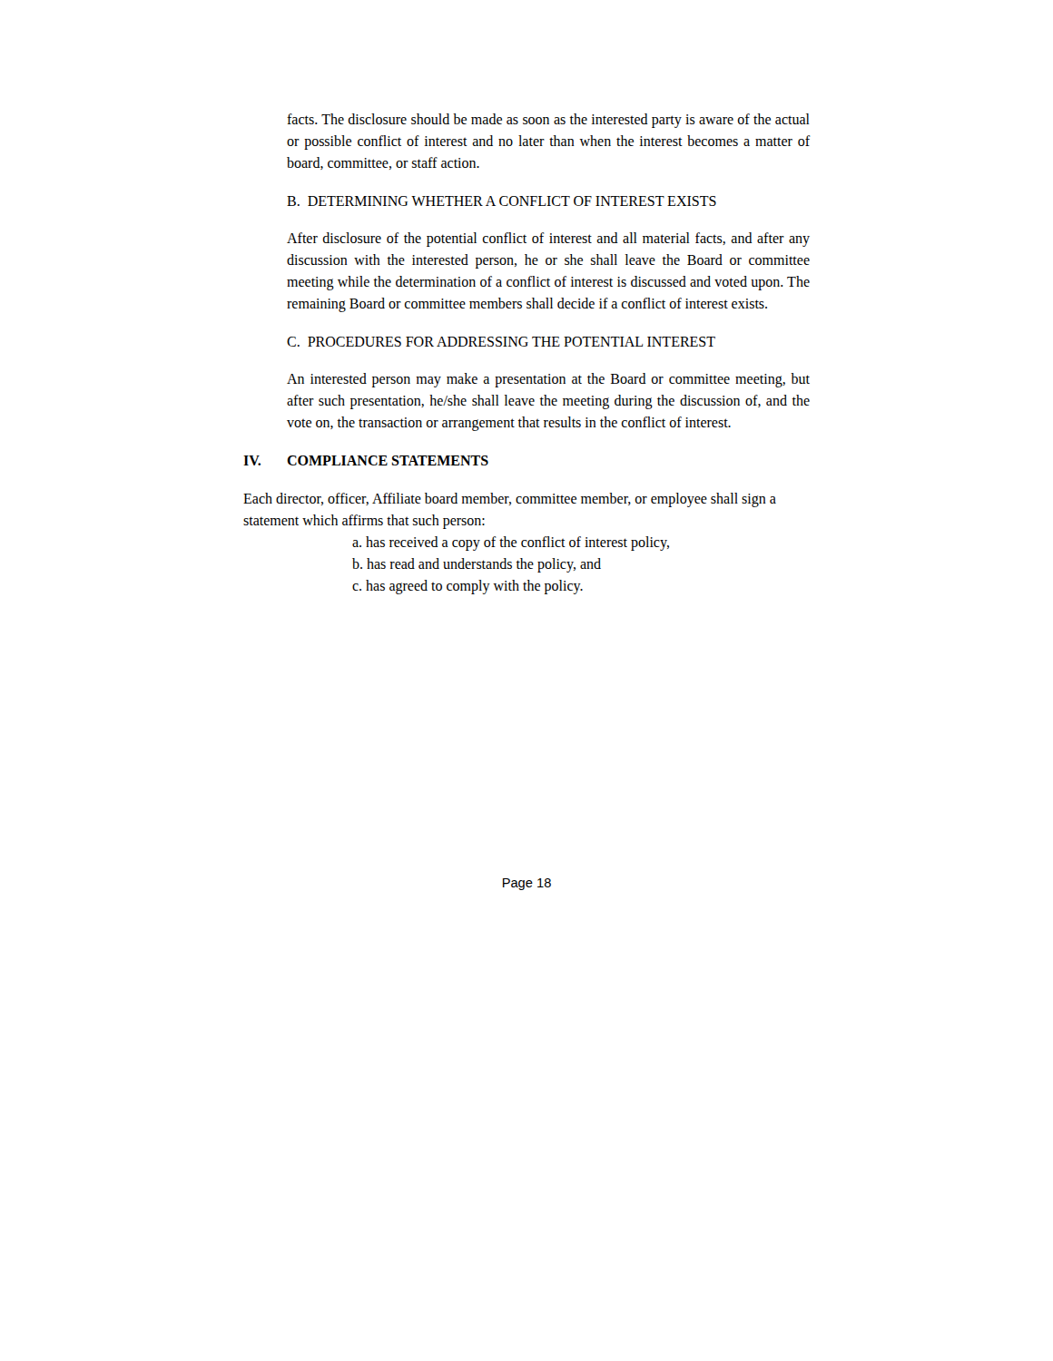facts. The disclosure should be made as soon as the interested party is aware of the actual or possible conflict of interest and no later than when the interest becomes a matter of board, committee, or staff action.
B. DETERMINING WHETHER A CONFLICT OF INTEREST EXISTS
After disclosure of the potential conflict of interest and all material facts, and after any discussion with the interested person, he or she shall leave the Board or committee meeting while the determination of a conflict of interest is discussed and voted upon. The remaining Board or committee members shall decide if a conflict of interest exists.
C. PROCEDURES FOR ADDRESSING THE POTENTIAL INTEREST
An interested person may make a presentation at the Board or committee meeting, but after such presentation, he/she shall leave the meeting during the discussion of, and the vote on, the transaction or arrangement that results in the conflict of interest.
IV. COMPLIANCE STATEMENTS
Each director, officer, Affiliate board member, committee member, or employee shall sign a statement which affirms that such person:
a. has received a copy of the conflict of interest policy,
b. has read and understands the policy, and
c. has agreed to comply with the policy.
Page 18